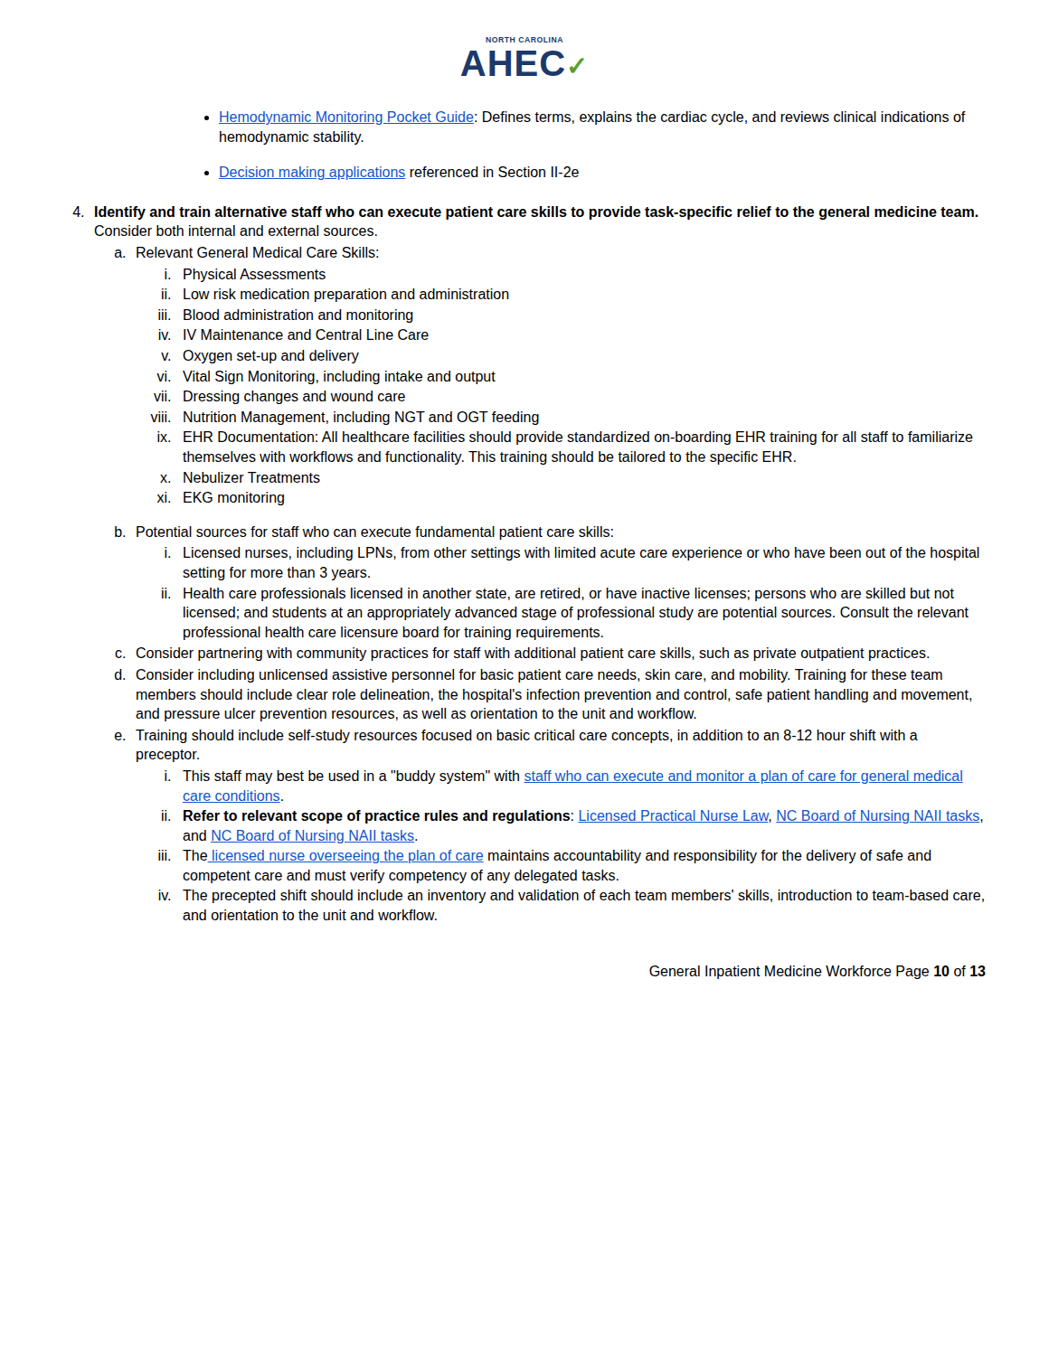NORTH CAROLINA
AHEC✓
Hemodynamic Monitoring Pocket Guide: Defines terms, explains the cardiac cycle, and reviews clinical indications of hemodynamic stability.
Decision making applications referenced in Section II-2e
Identify and train alternative staff who can execute patient care skills to provide task-specific relief to the general medicine team. Consider both internal and external sources.
Relevant General Medical Care Skills:
Physical Assessments
Low risk medication preparation and administration
Blood administration and monitoring
IV Maintenance and Central Line Care
Oxygen set-up and delivery
Vital Sign Monitoring, including intake and output
Dressing changes and wound care
Nutrition Management, including NGT and OGT feeding
EHR Documentation: All healthcare facilities should provide standardized on-boarding EHR training for all staff to familiarize themselves with workflows and functionality. This training should be tailored to the specific EHR.
Nebulizer Treatments
EKG monitoring
Potential sources for staff who can execute fundamental patient care skills:
Licensed nurses, including LPNs, from other settings with limited acute care experience or who have been out of the hospital setting for more than 3 years.
Health care professionals licensed in another state, are retired, or have inactive licenses; persons who are skilled but not licensed; and students at an appropriately advanced stage of professional study are potential sources. Consult the relevant professional health care licensure board for training requirements.
Consider partnering with community practices for staff with additional patient care skills, such as private outpatient practices.
Consider including unlicensed assistive personnel for basic patient care needs, skin care, and mobility. Training for these team members should include clear role delineation, the hospital's infection prevention and control, safe patient handling and movement, and pressure ulcer prevention resources, as well as orientation to the unit and workflow.
Training should include self-study resources focused on basic critical care concepts, in addition to an 8-12 hour shift with a preceptor.
This staff may best be used in a "buddy system" with staff who can execute and monitor a plan of care for general medical care conditions.
Refer to relevant scope of practice rules and regulations: Licensed Practical Nurse Law, NC Board of Nursing NAII tasks, and NC Board of Nursing NAII tasks.
The licensed nurse overseeing the plan of care maintains accountability and responsibility for the delivery of safe and competent care and must verify competency of any delegated tasks.
The precepted shift should include an inventory and validation of each team members' skills, introduction to team-based care, and orientation to the unit and workflow.
General Inpatient Medicine Workforce Page 10 of 13